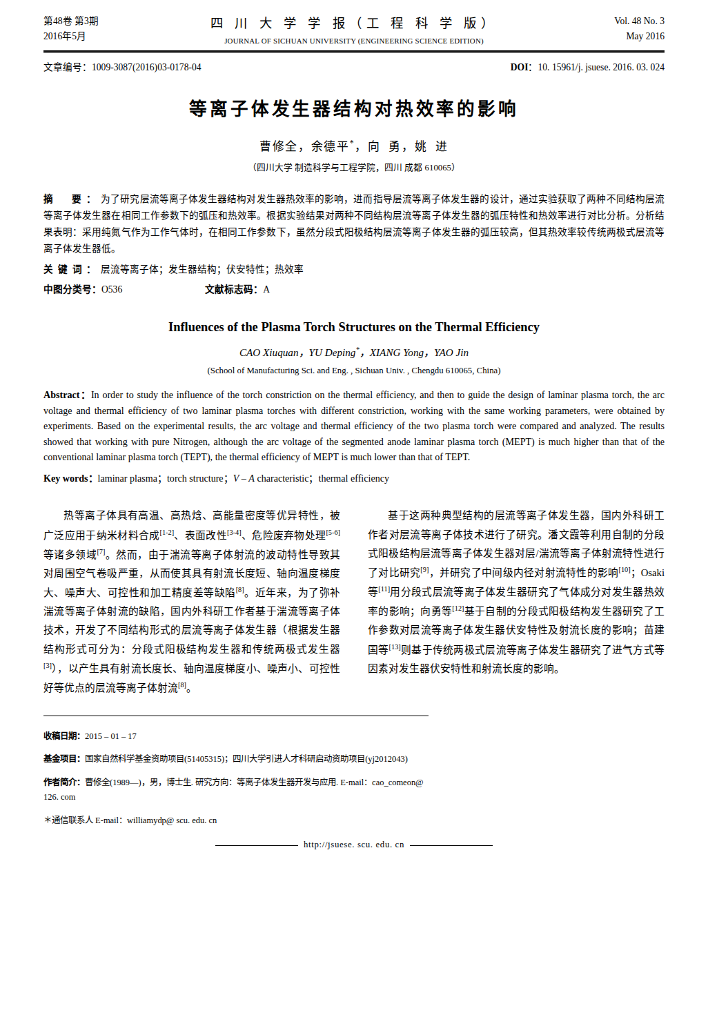第48卷 第3期
2016年5月
四 川 大 学 学 报（工 程 科 学 版）
JOURNAL OF SICHUAN UNIVERSITY (ENGINEERING SCIENCE EDITION)
Vol. 48 No. 3
May 2016
文章编号：1009-3087(2016)03-0178-04 DOI：10. 15961/j. jsuese. 2016. 03. 024
等离子体发生器结构对热效率的影响
曹修全，余德平*，向 勇，姚 进
（四川大学 制造科学与工程学院，四川 成都 610065）
摘 要：为了研究层流等离子体发生器结构对发生器热效率的影响，进而指导层流等离子体发生器的设计，通过实验获取了两种不同结构层流等离子体发生器在相同工作参数下的弧压和热效率。根据实验结果对两种不同结构层流等离子体发生器的弧压特性和热效率进行对比分析。分析结果表明：采用纯氮气作为工作气体时，在相同工作参数下，虽然分段式阳极结构层流等离子体发生器的弧压较高，但其热效率较传统两极式层流等离子体发生器低。
关键词：层流等离子体；发生器结构；伏安特性；热效率
中图分类号：O536 文献标志码：A
Influences of the Plasma Torch Structures on the Thermal Efficiency
CAO Xiuquan，YU Deping*，XIANG Yong，YAO Jin
(School of Manufacturing Sci. and Eng. , Sichuan Univ. , Chengdu 610065, China)
Abstract：In order to study the influence of the torch constriction on the thermal efficiency, and then to guide the design of laminar plasma torch, the arc voltage and thermal efficiency of two laminar plasma torches with different constriction, working with the same working parameters, were obtained by experiments. Based on the experimental results, the arc voltage and thermal efficiency of the two plasma torch were compared and analyzed. The results showed that working with pure Nitrogen, although the arc voltage of the segmented anode laminar plasma torch (MEPT) is much higher than that of the conventional laminar plasma torch (TEPT), the thermal efficiency of MEPT is much lower than that of TEPT.
Key words：laminar plasma；torch structure；V – A characteristic；thermal efficiency
热等离子体具有高温、高热焓、高能量密度等优异特性，被广泛应用于纳米材料合成[1-2]、表面改性[3-4]、危险废弃物处理[5-6]等诸多领域[7]。然而，由于湍流等离子体射流的波动特性导致其对周围空气卷吸严重，从而使其具有射流长度短、轴向温度梯度大、噪声大、可控性和加工精度差等缺陷[8]。近年来，为了弥补湍流等离子体射流的缺陷，国内外科研工作者基于湍流等离子体技术，开发了不同结构形式的层流等离子体发生器（根据发生器结构形式可分为：分段式阳极结构发生器和传统两极式发生器[3]），以产生具有射流长度长、轴向温度梯度小、噪声小、可控性好等优点的层流等离子体射流[8]。
基于这两种典型结构的层流等离子体发生器，国内外科研工作者对层流等离子体技术进行了研究。潘文霞等利用自制的分段式阳极结构层流等离子体发生器对层/湍流等离子体射流特性进行了对比研究[9]，并研究了中间级内径对射流特性的影响[10]；Osaki 等[11]用分段式层流等离子体发生器研究了气体成分对发生器热效率的影响；向勇等[12]基于自制的分段式阳极结构发生器研究了工作参数对层流等离子体发生器伏安特性及射流长度的影响；苗建国等[13]则基于传统两极式层流等离子体发生器研究了进气方式等因素对发生器伏安特性和射流长度的影响。
收稿日期：2015 – 01 – 17
基金项目：国家自然科学基金资助项目(51405315)；四川大学引进人才科研启动资助项目(yj2012043)
作者简介：曹修全(1989—)，男，博士生. 研究方向：等离子体发生器开发与应用. E-mail：cao_comeon@ 126. com
＊通信联系人 E-mail：williamydp@ scu. edu. cn
http://jsuese. scu. edu. cn